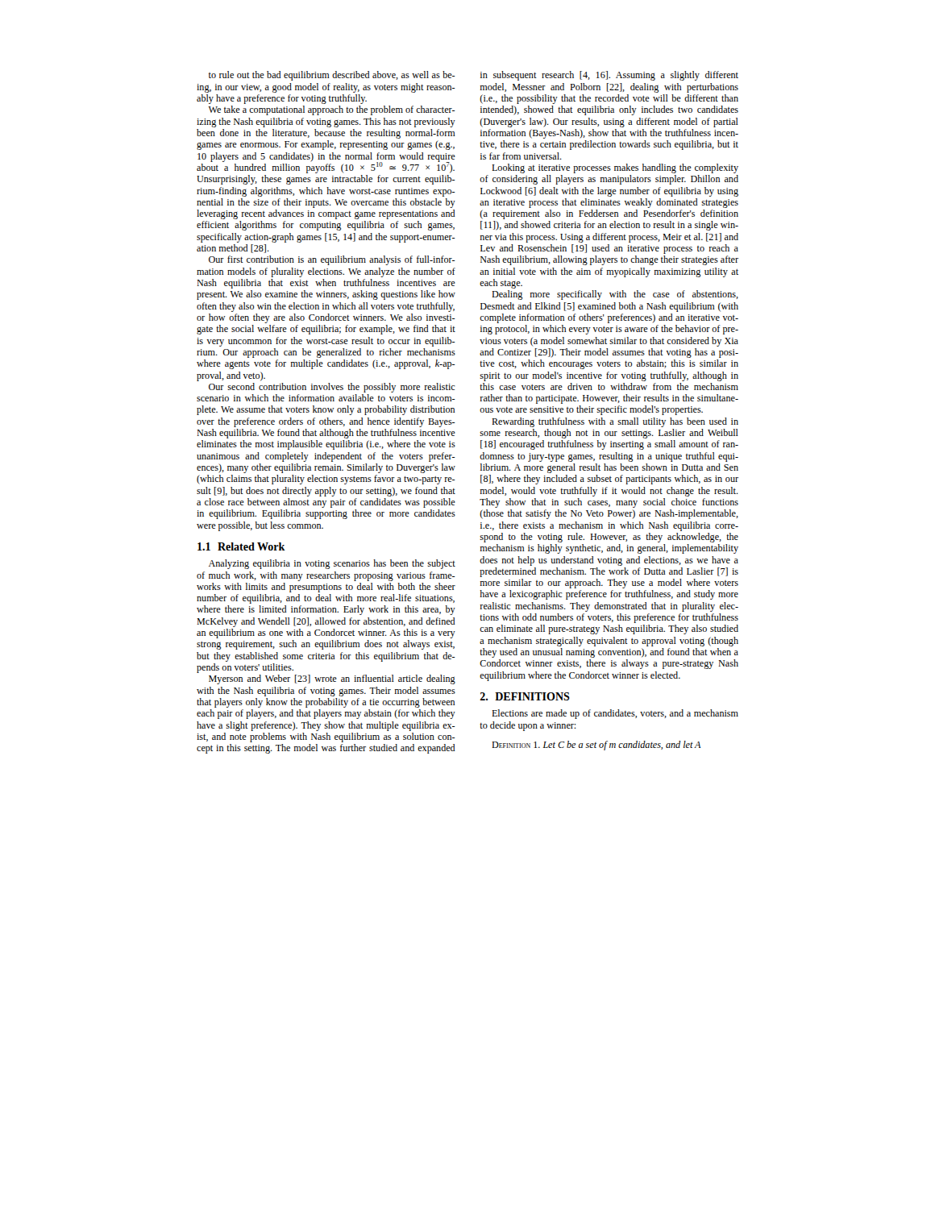to rule out the bad equilibrium described above, as well as being, in our view, a good model of reality, as voters might reasonably have a preference for voting truthfully.
We take a computational approach to the problem of characterizing the Nash equilibria of voting games. This has not previously been done in the literature, because the resulting normal-form games are enormous. For example, representing our games (e.g., 10 players and 5 candidates) in the normal form would require about a hundred million payoffs (10 × 510 ≃ 9.77 × 107). Unsurprisingly, these games are intractable for current equilibrium-finding algorithms, which have worst-case runtimes exponential in the size of their inputs. We overcame this obstacle by leveraging recent advances in compact game representations and efficient algorithms for computing equilibria of such games, specifically action-graph games [15, 14] and the support-enumeration method [28].
Our first contribution is an equilibrium analysis of full-information models of plurality elections. We analyze the number of Nash equilibria that exist when truthfulness incentives are present. We also examine the winners, asking questions like how often they also win the election in which all voters vote truthfully, or how often they are also Condorcet winners. We also investigate the social welfare of equilibria; for example, we find that it is very uncommon for the worst-case result to occur in equilibrium. Our approach can be generalized to richer mechanisms where agents vote for multiple candidates (i.e., approval, k-approval, and veto).
Our second contribution involves the possibly more realistic scenario in which the information available to voters is incomplete. We assume that voters know only a probability distribution over the preference orders of others, and hence identify Bayes-Nash equilibria. We found that although the truthfulness incentive eliminates the most implausible equilibria (i.e., where the vote is unanimous and completely independent of the voters preferences), many other equilibria remain. Similarly to Duverger's law (which claims that plurality election systems favor a two-party result [9], but does not directly apply to our setting), we found that a close race between almost any pair of candidates was possible in equilibrium. Equilibria supporting three or more candidates were possible, but less common.
1.1 Related Work
Analyzing equilibria in voting scenarios has been the subject of much work, with many researchers proposing various frameworks with limits and presumptions to deal with both the sheer number of equilibria, and to deal with more real-life situations, where there is limited information. Early work in this area, by McKelvey and Wendell [20], allowed for abstention, and defined an equilibrium as one with a Condorcet winner. As this is a very strong requirement, such an equilibrium does not always exist, but they established some criteria for this equilibrium that depends on voters' utilities.
Myerson and Weber [23] wrote an influential article dealing with the Nash equilibria of voting games. Their model assumes that players only know the probability of a tie occurring between each pair of players, and that players may abstain (for which they have a slight preference). They show that multiple equilibria exist, and note problems with Nash equilibrium as a solution concept in this setting. The model was further studied and expanded in subsequent research [4, 16]. Assuming a slightly different model, Messner and Polborn [22], dealing with perturbations (i.e., the possibility that the recorded vote will be different than intended), showed that equilibria only includes two candidates (Duverger's law). Our results, using a different model of partial information (Bayes-Nash), show that with the truthfulness incentive, there is a certain predilection towards such equilibria, but it is far from universal.
Looking at iterative processes makes handling the complexity of considering all players as manipulators simpler. Dhillon and Lockwood [6] dealt with the large number of equilibria by using an iterative process that eliminates weakly dominated strategies (a requirement also in Feddersen and Pesendorfer's definition [11]), and showed criteria for an election to result in a single winner via this process. Using a different process, Meir et al. [21] and Lev and Rosenschein [19] used an iterative process to reach a Nash equilibrium, allowing players to change their strategies after an initial vote with the aim of myopically maximizing utility at each stage.
Dealing more specifically with the case of abstentions, Desmedt and Elkind [5] examined both a Nash equilibrium (with complete information of others' preferences) and an iterative voting protocol, in which every voter is aware of the behavior of previous voters (a model somewhat similar to that considered by Xia and Contizer [29]). Their model assumes that voting has a positive cost, which encourages voters to abstain; this is similar in spirit to our model's incentive for voting truthfully, although in this case voters are driven to withdraw from the mechanism rather than to participate. However, their results in the simultaneous vote are sensitive to their specific model's properties.
Rewarding truthfulness with a small utility has been used in some research, though not in our settings. Laslier and Weibull [18] encouraged truthfulness by inserting a small amount of randomness to jury-type games, resulting in a unique truthful equilibrium. A more general result has been shown in Dutta and Sen [8], where they included a subset of participants which, as in our model, would vote truthfully if it would not change the result. They show that in such cases, many social choice functions (those that satisfy the No Veto Power) are Nash-implementable, i.e., there exists a mechanism in which Nash equilibria correspond to the voting rule. However, as they acknowledge, the mechanism is highly synthetic, and, in general, implementability does not help us understand voting and elections, as we have a predetermined mechanism. The work of Dutta and Laslier [7] is more similar to our approach. They use a model where voters have a lexicographic preference for truthfulness, and study more realistic mechanisms. They demonstrated that in plurality elections with odd numbers of voters, this preference for truthfulness can eliminate all pure-strategy Nash equilibria. They also studied a mechanism strategically equivalent to approval voting (though they used an unusual naming convention), and found that when a Condorcet winner exists, there is always a pure-strategy Nash equilibrium where the Condorcet winner is elected.
2. DEFINITIONS
Elections are made up of candidates, voters, and a mechanism to decide upon a winner:
Definition 1. Let C be a set of m candidates, and let A